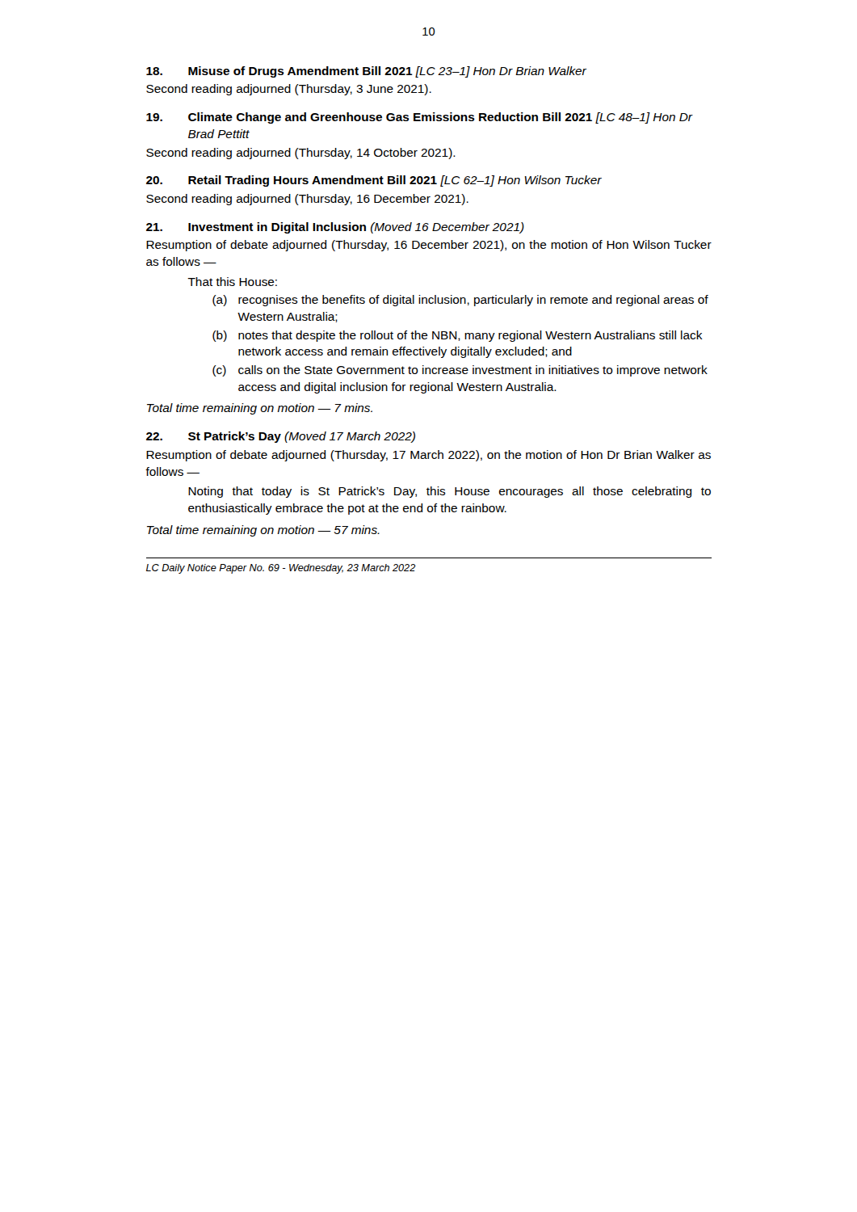10
18. Misuse of Drugs Amendment Bill 2021 [LC 23–1] Hon Dr Brian Walker
Second reading adjourned (Thursday, 3 June 2021).
19. Climate Change and Greenhouse Gas Emissions Reduction Bill 2021 [LC 48–1] Hon Dr Brad Pettitt
Second reading adjourned (Thursday, 14 October 2021).
20. Retail Trading Hours Amendment Bill 2021 [LC 62–1] Hon Wilson Tucker
Second reading adjourned (Thursday, 16 December 2021).
21. Investment in Digital Inclusion (Moved 16 December 2021)
Resumption of debate adjourned (Thursday, 16 December 2021), on the motion of Hon Wilson Tucker as follows —
That this House:
(a) recognises the benefits of digital inclusion, particularly in remote and regional areas of Western Australia;
(b) notes that despite the rollout of the NBN, many regional Western Australians still lack network access and remain effectively digitally excluded; and
(c) calls on the State Government to increase investment in initiatives to improve network access and digital inclusion for regional Western Australia.
Total time remaining on motion — 7 mins.
22. St Patrick’s Day (Moved 17 March 2022)
Resumption of debate adjourned (Thursday, 17 March 2022), on the motion of Hon Dr Brian Walker as follows —
Noting that today is St Patrick’s Day, this House encourages all those celebrating to enthusiastically embrace the pot at the end of the rainbow.
Total time remaining on motion — 57 mins.
LC Daily Notice Paper No. 69 - Wednesday, 23 March 2022